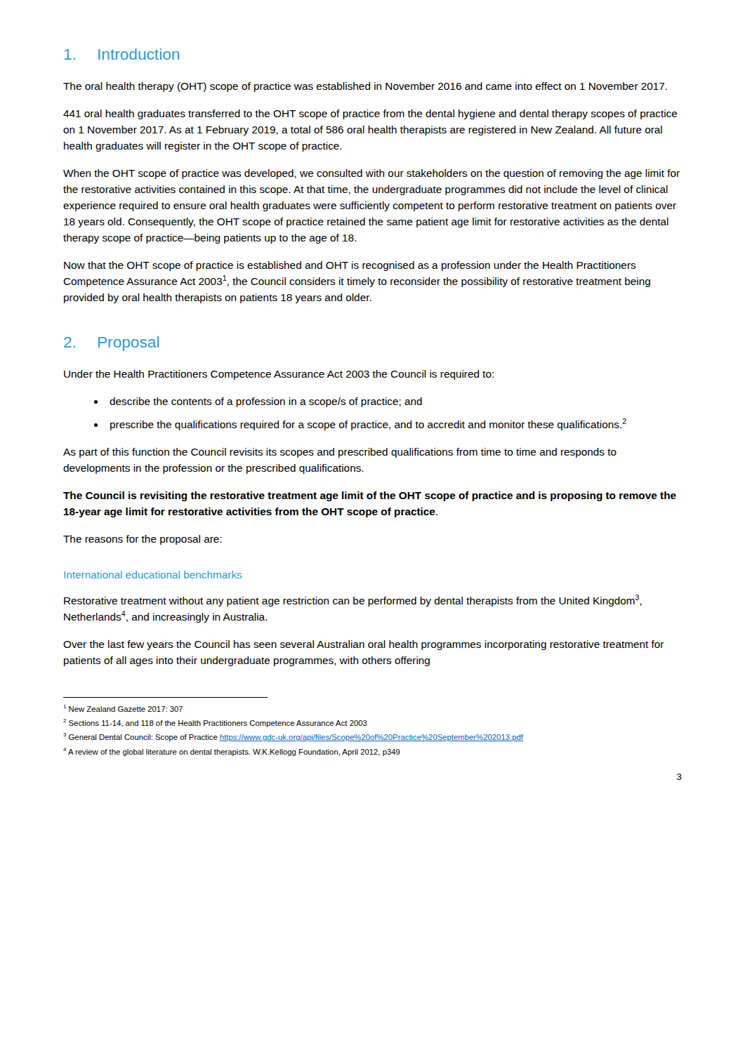1. Introduction
The oral health therapy (OHT) scope of practice was established in November 2016 and came into effect on 1 November 2017.
441 oral health graduates transferred to the OHT scope of practice from the dental hygiene and dental therapy scopes of practice on 1 November 2017. As at 1 February 2019, a total of 586 oral health therapists are registered in New Zealand. All future oral health graduates will register in the OHT scope of practice.
When the OHT scope of practice was developed, we consulted with our stakeholders on the question of removing the age limit for the restorative activities contained in this scope. At that time, the undergraduate programmes did not include the level of clinical experience required to ensure oral health graduates were sufficiently competent to perform restorative treatment on patients over 18 years old. Consequently, the OHT scope of practice retained the same patient age limit for restorative activities as the dental therapy scope of practice—being patients up to the age of 18.
Now that the OHT scope of practice is established and OHT is recognised as a profession under the Health Practitioners Competence Assurance Act 20031, the Council considers it timely to reconsider the possibility of restorative treatment being provided by oral health therapists on patients 18 years and older.
2. Proposal
Under the Health Practitioners Competence Assurance Act 2003 the Council is required to:
describe the contents of a profession in a scope/s of practice; and
prescribe the qualifications required for a scope of practice, and to accredit and monitor these qualifications.2
As part of this function the Council revisits its scopes and prescribed qualifications from time to time and responds to developments in the profession or the prescribed qualifications.
The Council is revisiting the restorative treatment age limit of the OHT scope of practice and is proposing to remove the 18-year age limit for restorative activities from the OHT scope of practice.
The reasons for the proposal are:
International educational benchmarks
Restorative treatment without any patient age restriction can be performed by dental therapists from the United Kingdom3, Netherlands4, and increasingly in Australia.
Over the last few years the Council has seen several Australian oral health programmes incorporating restorative treatment for patients of all ages into their undergraduate programmes, with others offering
1 New Zealand Gazette 2017: 307
2 Sections 11-14, and 118 of the Health Practitioners Competence Assurance Act 2003
3 General Dental Council: Scope of Practice https://www.gdc-uk.org/api/files/Scope%20of%20Practice%20September%202013.pdf
4 A review of the global literature on dental therapists. W.K.Kellogg Foundation, April 2012, p349
3